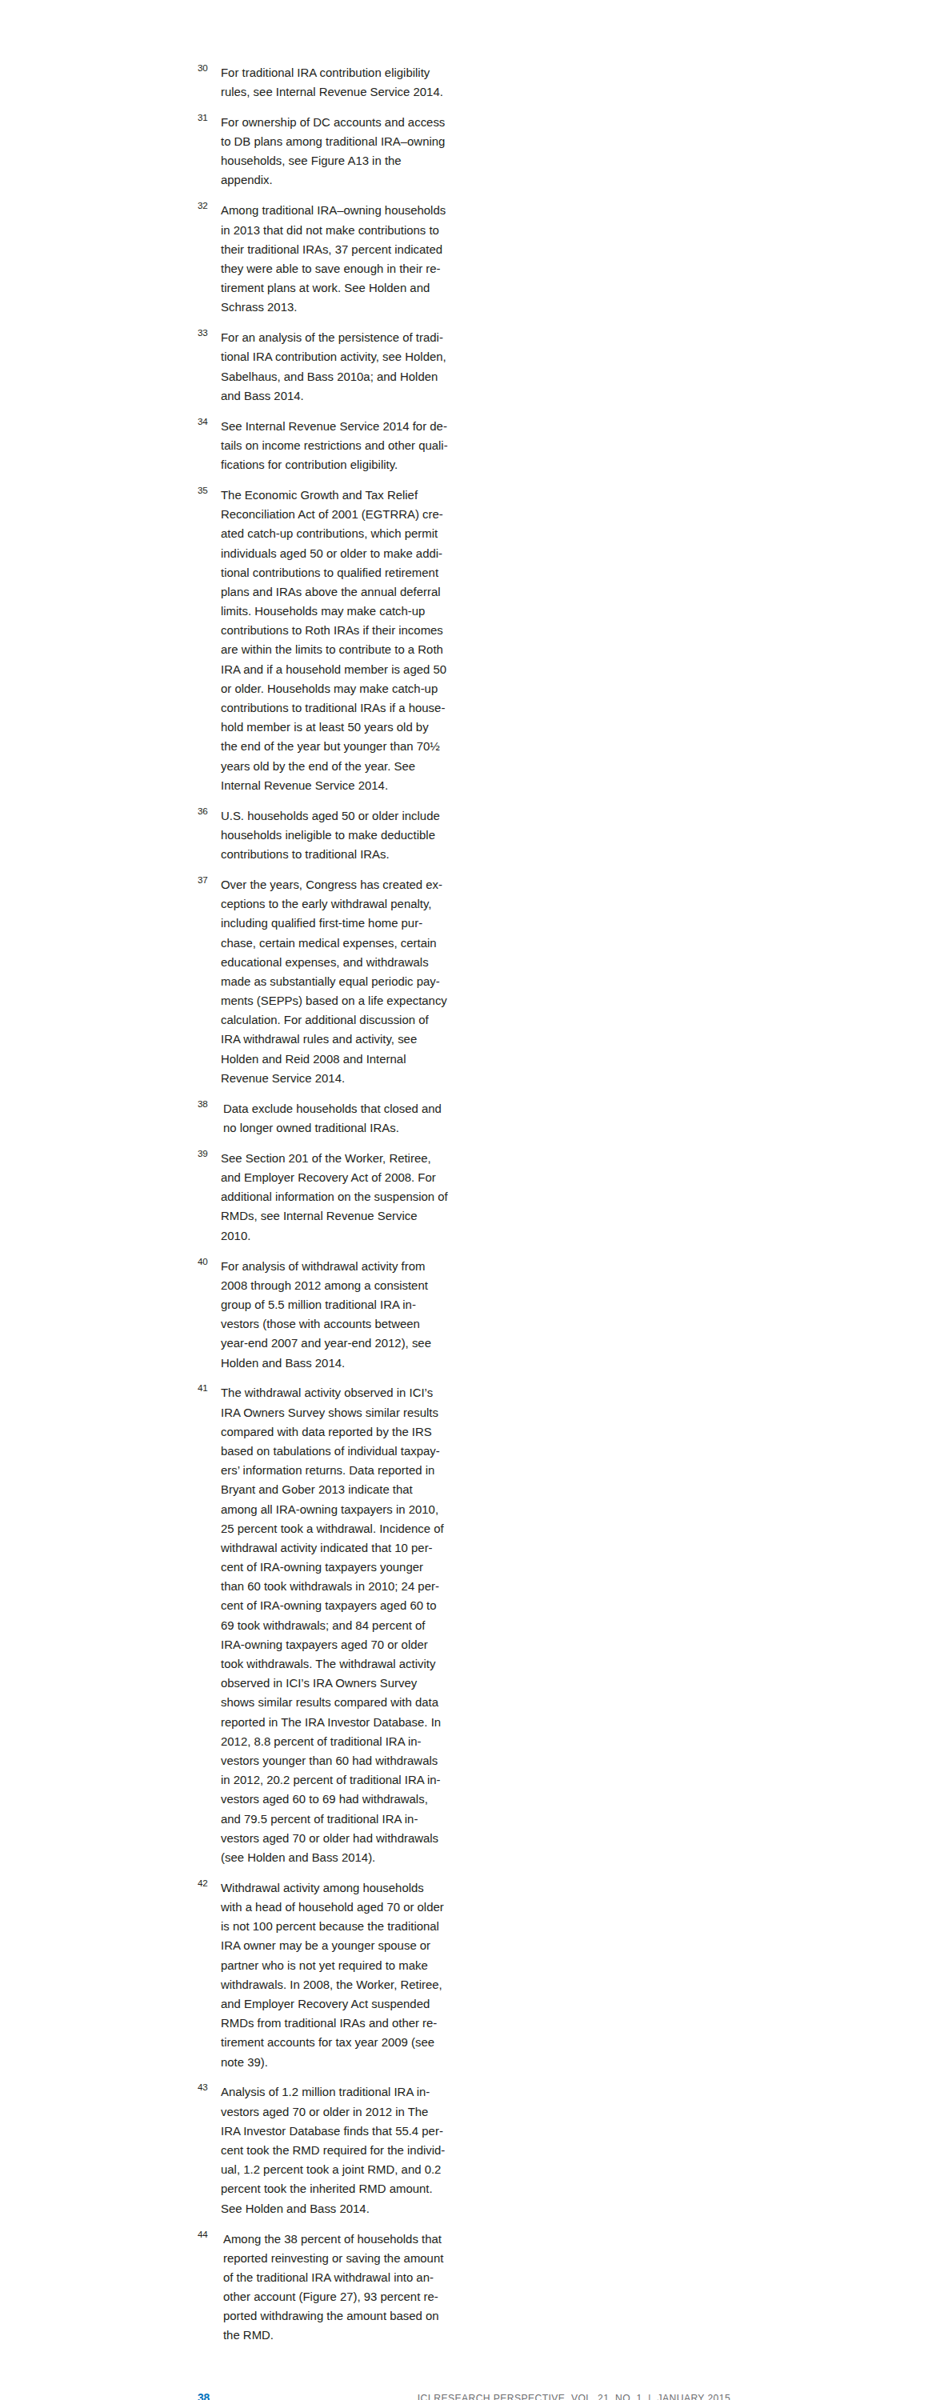30 For traditional IRA contribution eligibility rules, see Internal Revenue Service 2014.
31 For ownership of DC accounts and access to DB plans among traditional IRA–owning households, see Figure A13 in the appendix.
32 Among traditional IRA–owning households in 2013 that did not make contributions to their traditional IRAs, 37 percent indicated they were able to save enough in their retirement plans at work. See Holden and Schrass 2013.
33 For an analysis of the persistence of traditional IRA contribution activity, see Holden, Sabelhaus, and Bass 2010a; and Holden and Bass 2014.
34 See Internal Revenue Service 2014 for details on income restrictions and other qualifications for contribution eligibility.
35 The Economic Growth and Tax Relief Reconciliation Act of 2001 (EGTRRA) created catch-up contributions, which permit individuals aged 50 or older to make additional contributions to qualified retirement plans and IRAs above the annual deferral limits. Households may make catch-up contributions to Roth IRAs if their incomes are within the limits to contribute to a Roth IRA and if a household member is aged 50 or older. Households may make catch-up contributions to traditional IRAs if a household member is at least 50 years old by the end of the year but younger than 70½ years old by the end of the year. See Internal Revenue Service 2014.
36 U.S. households aged 50 or older include households ineligible to make deductible contributions to traditional IRAs.
37 Over the years, Congress has created exceptions to the early withdrawal penalty, including qualified first-time home purchase, certain medical expenses, certain educational expenses, and withdrawals made as substantially equal periodic payments (SEPPs) based on a life expectancy calculation. For additional discussion of IRA withdrawal rules and activity, see Holden and Reid 2008 and Internal Revenue Service 2014.
38 Data exclude households that closed and no longer owned traditional IRAs.
39 See Section 201 of the Worker, Retiree, and Employer Recovery Act of 2008. For additional information on the suspension of RMDs, see Internal Revenue Service 2010.
40 For analysis of withdrawal activity from 2008 through 2012 among a consistent group of 5.5 million traditional IRA investors (those with accounts between year-end 2007 and year-end 2012), see Holden and Bass 2014.
41 The withdrawal activity observed in ICI’s IRA Owners Survey shows similar results compared with data reported by the IRS based on tabulations of individual taxpayers’ information returns. Data reported in Bryant and Gober 2013 indicate that among all IRA-owning taxpayers in 2010, 25 percent took a withdrawal. Incidence of withdrawal activity indicated that 10 percent of IRA-owning taxpayers younger than 60 took withdrawals in 2010; 24 percent of IRA-owning taxpayers aged 60 to 69 took withdrawals; and 84 percent of IRA-owning taxpayers aged 70 or older took withdrawals. The withdrawal activity observed in ICI’s IRA Owners Survey shows similar results compared with data reported in The IRA Investor Database. In 2012, 8.8 percent of traditional IRA investors younger than 60 had withdrawals in 2012, 20.2 percent of traditional IRA investors aged 60 to 69 had withdrawals, and 79.5 percent of traditional IRA investors aged 70 or older had withdrawals (see Holden and Bass 2014).
42 Withdrawal activity among households with a head of household aged 70 or older is not 100 percent because the traditional IRA owner may be a younger spouse or partner who is not yet required to make withdrawals. In 2008, the Worker, Retiree, and Employer Recovery Act suspended RMDs from traditional IRAs and other retirement accounts for tax year 2009 (see note 39).
43 Analysis of 1.2 million traditional IRA investors aged 70 or older in 2012 in The IRA Investor Database finds that 55.4 percent took the RMD required for the individual, 1.2 percent took a joint RMD, and 0.2 percent took the inherited RMD amount. See Holden and Bass 2014.
44 Among the 38 percent of households that reported reinvesting or saving the amount of the traditional IRA withdrawal into another account (Figure 27), 93 percent reported withdrawing the amount based on the RMD.
38 ICI RESEARCH PERSPECTIVE, VOL. 21, NO. 1 | JANUARY 2015